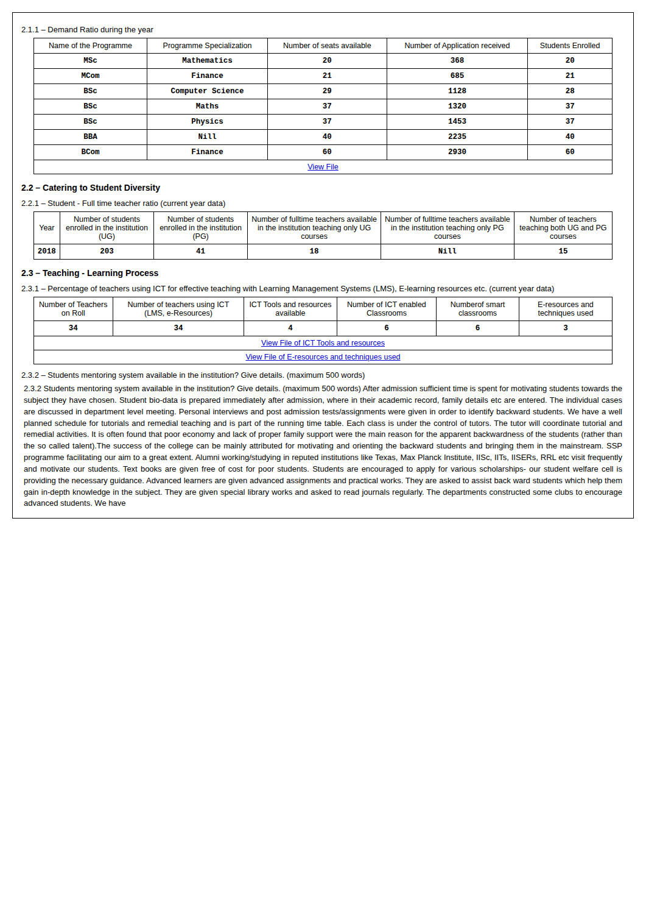2.1.1 – Demand Ratio during the year
| Name of the Programme | Programme Specialization | Number of seats available | Number of Application received | Students Enrolled |
| --- | --- | --- | --- | --- |
| MSc | Mathematics | 20 | 368 | 20 |
| MCom | Finance | 21 | 685 | 21 |
| BSc | Computer Science | 29 | 1128 | 28 |
| BSc | Maths | 37 | 1320 | 37 |
| BSc | Physics | 37 | 1453 | 37 |
| BBA | Nill | 40 | 2235 | 40 |
| BCom | Finance | 60 | 2930 | 60 |
| View File |
2.2 – Catering to Student Diversity
2.2.1 – Student - Full time teacher ratio (current year data)
| Year | Number of students enrolled in the institution (UG) | Number of students enrolled in the institution (PG) | Number of fulltime teachers available in the institution teaching only UG courses | Number of fulltime teachers available in the institution teaching only PG courses | Number of teachers teaching both UG and PG courses |
| --- | --- | --- | --- | --- | --- |
| 2018 | 203 | 41 | 18 | Nill | 15 |
2.3 – Teaching - Learning Process
2.3.1 – Percentage of teachers using ICT for effective teaching with Learning Management Systems (LMS), E-learning resources etc. (current year data)
| Number of Teachers on Roll | Number of teachers using ICT (LMS, e-Resources) | ICT Tools and resources available | Number of ICT enabled Classrooms | Numberof smart classrooms | E-resources and techniques used |
| --- | --- | --- | --- | --- | --- |
| 34 | 34 | 4 | 6 | 6 | 3 |
| View File of ICT Tools and resources |
| View File of E-resources and techniques used |
2.3.2 – Students mentoring system available in the institution? Give details. (maximum 500 words)
2.3.2 Students mentoring system available in the institution? Give details. (maximum 500 words) After admission sufficient time is spent for motivating students towards the subject they have chosen. Student bio-data is prepared immediately after admission, where in their academic record, family details etc are entered. The individual cases are discussed in department level meeting. Personal interviews and post admission tests/assignments were given in order to identify backward students. We have a well planned schedule for tutorials and remedial teaching and is part of the running time table. Each class is under the control of tutors. The tutor will coordinate tutorial and remedial activities. It is often found that poor economy and lack of proper family support were the main reason for the apparent backwardness of the students (rather than the so called talent).The success of the college can be mainly attributed for motivating and orienting the backward students and bringing them in the mainstream. SSP programme facilitating our aim to a great extent. Alumni working/studying in reputed institutions like Texas, Max Planck Institute, IISc, IITs, IISERs, RRL etc visit frequently and motivate our students. Text books are given free of cost for poor students. Students are encouraged to apply for various scholarships- our student welfare cell is providing the necessary guidance. Advanced learners are given advanced assignments and practical works. They are asked to assist back ward students which help them gain in-depth knowledge in the subject. They are given special library works and asked to read journals regularly. The departments constructed some clubs to encourage advanced students. We have